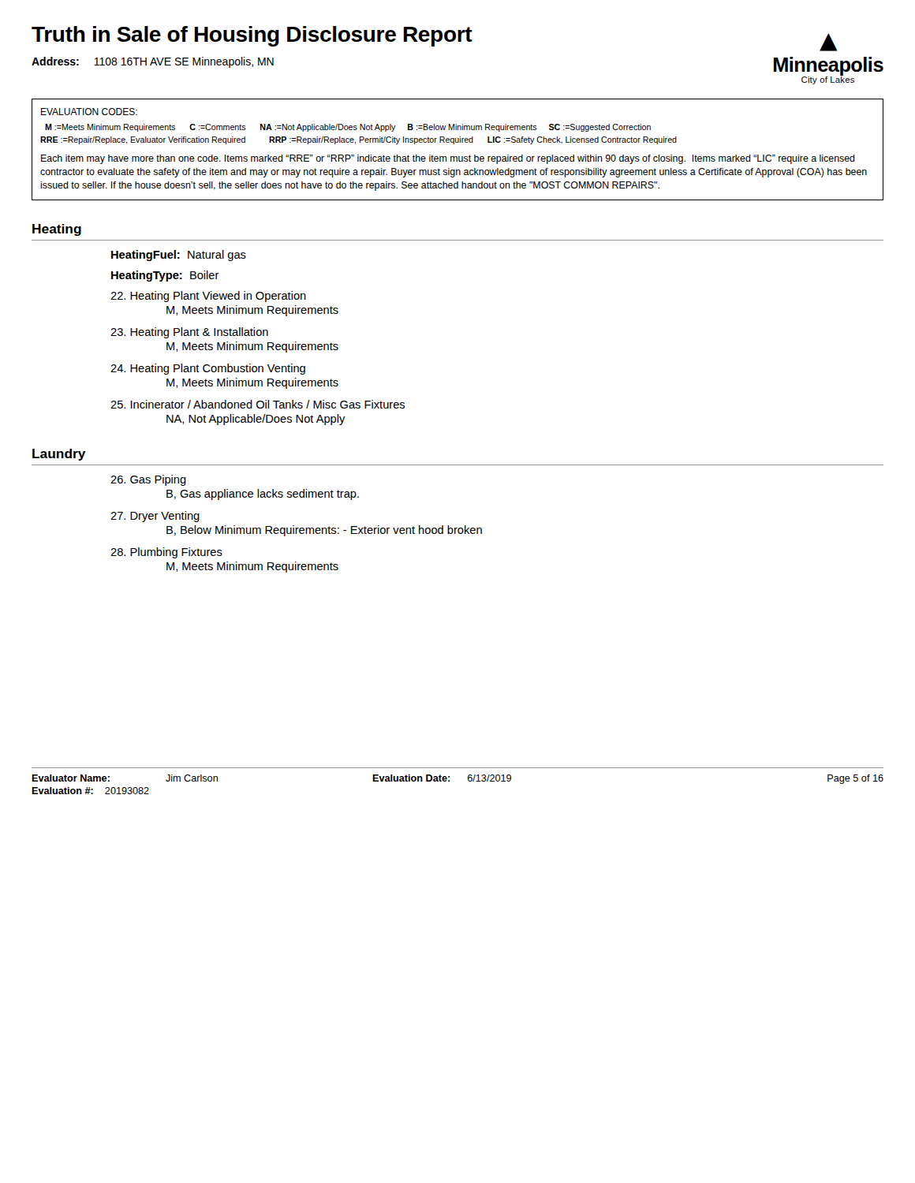Truth in Sale of Housing Disclosure Report
Address: 1108 16TH AVE SE Minneapolis, MN
▴
Minneapolis City of Lakes
EVALUATION CODES:
M :=Meets Minimum Requirements C :=Comments NA :=Not Applicable/Does Not Apply B :=Below Minimum Requirements SC :=Suggested Correction
RRE :=Repair/Replace, Evaluator Verification Required RRP :=Repair/Replace, Permit/City Inspector Required LIC :=Safety Check, Licensed Contractor Required
Each item may have more than one code. Items marked “RRE” or “RRP” indicate that the item must be repaired or replaced within 90 days of closing. Items marked “LIC” require a licensed contractor to evaluate the safety of the item and may or may not require a repair. Buyer must sign acknowledgment of responsibility agreement unless a Certificate of Approval (COA) has been issued to seller. If the house doesn’t sell, the seller does not have to do the repairs. See attached handout on the "MOST COMMON REPAIRS".
Heating
HeatingFuel: Natural gas
HeatingType: Boiler
22. Heating Plant Viewed in Operation
M, Meets Minimum Requirements
23. Heating Plant & Installation
M, Meets Minimum Requirements
24. Heating Plant Combustion Venting
M, Meets Minimum Requirements
25. Incinerator / Abandoned Oil Tanks / Misc Gas Fixtures
NA, Not Applicable/Does Not Apply
Laundry
26. Gas Piping
B, Gas appliance lacks sediment trap.
27. Dryer Venting
B, Below Minimum Requirements: - Exterior vent hood broken
28. Plumbing Fixtures
M, Meets Minimum Requirements
Evaluator Name: Jim Carlson
Evaluation Date: 6/13/2019
Page 5 of 16
Evaluation #: 20193082